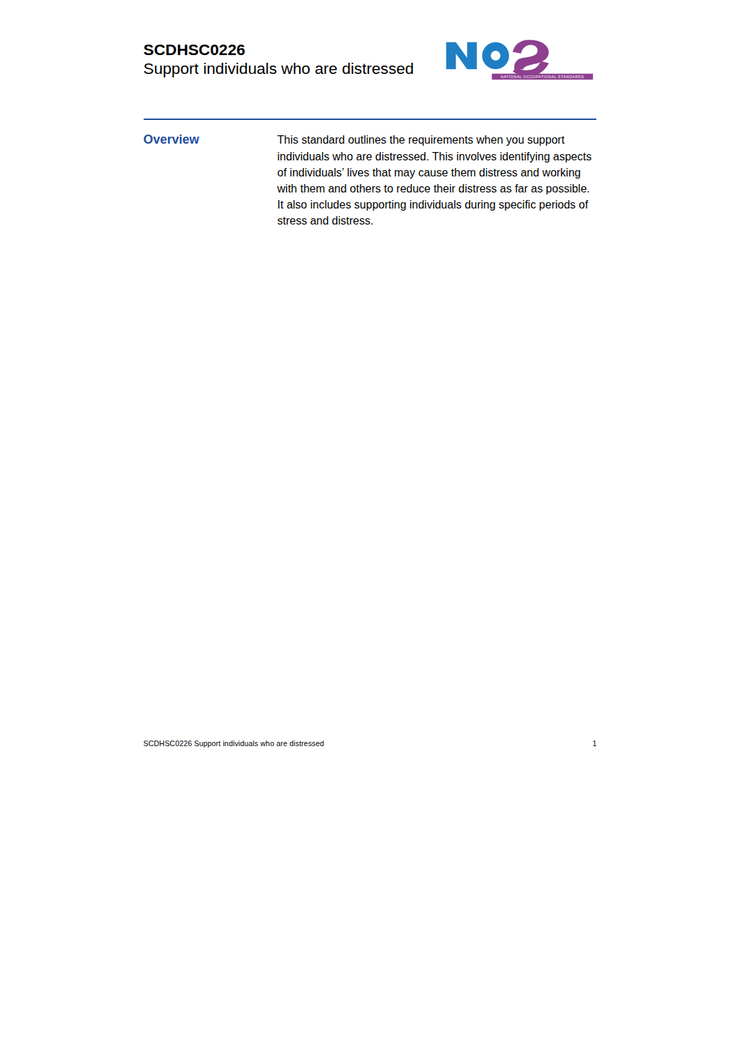SCDHSC0226
Support individuals who are distressed
NATIONAL OCCUPATIONAL STANDARDS
Overview
This standard outlines the requirements when you support individuals who are distressed. This involves identifying aspects of individuals’ lives that may cause them distress and working with them and others to reduce their distress as far as possible. It also includes supporting individuals during specific periods of stress and distress.
SCDHSC0226 Support individuals who are distressed
1